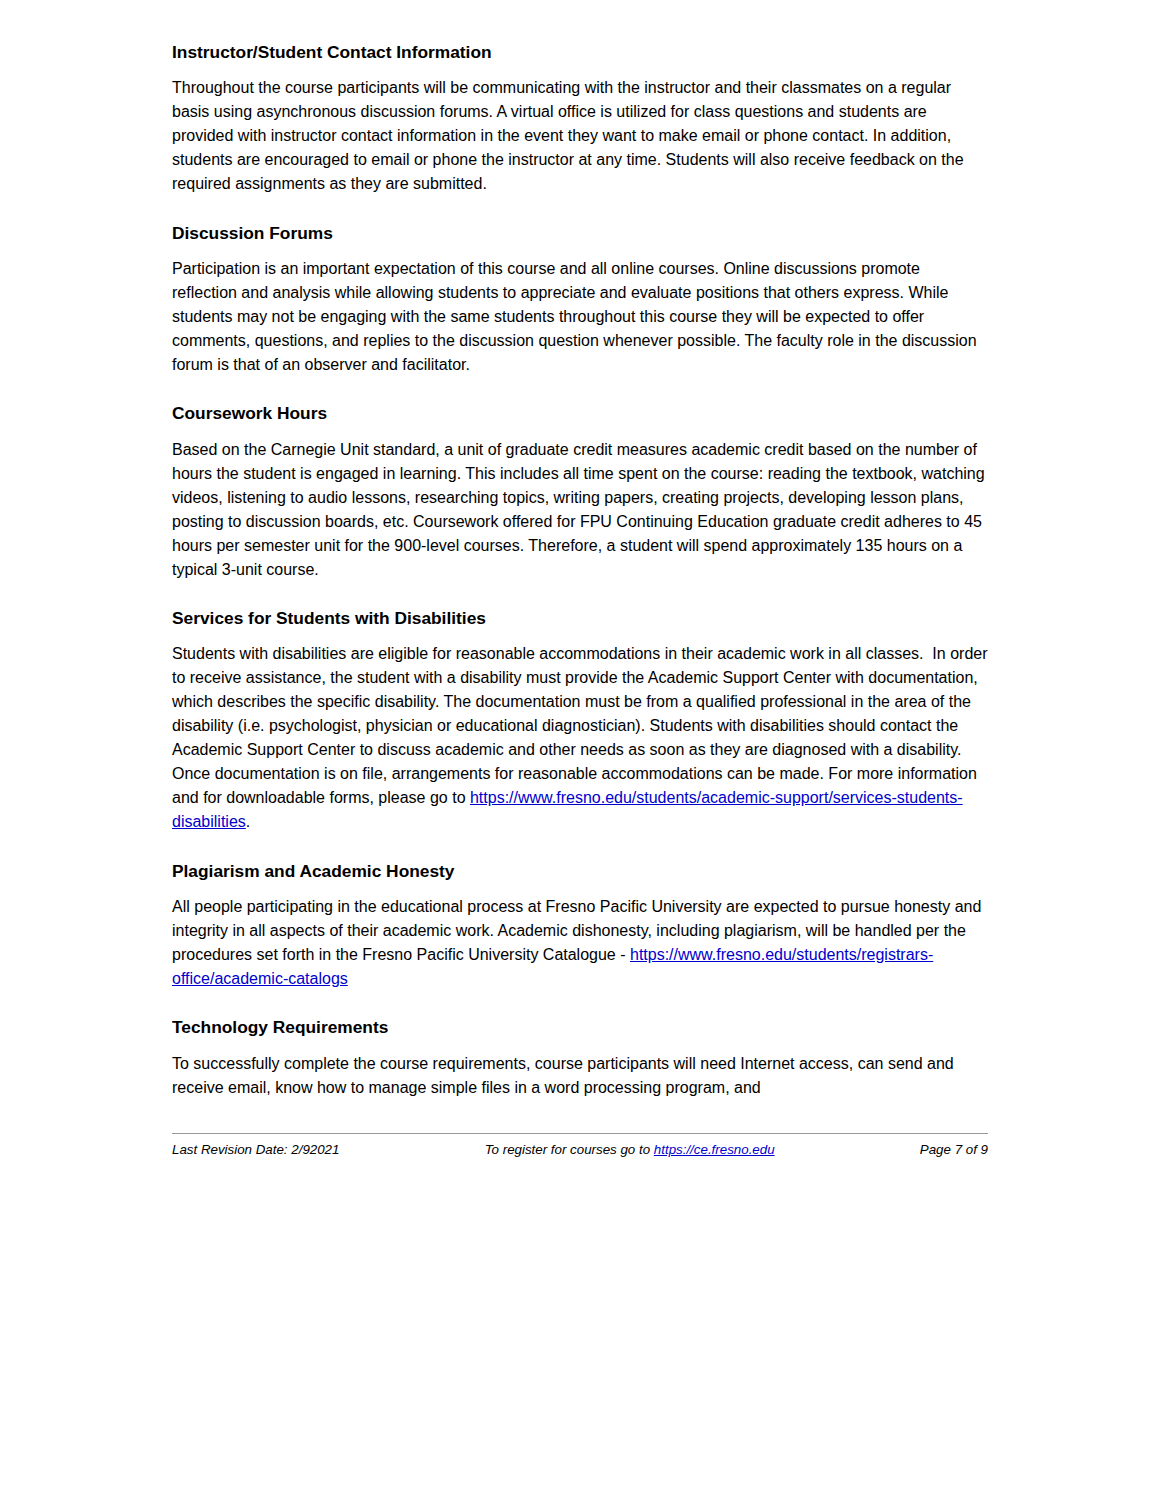Instructor/Student Contact Information
Throughout the course participants will be communicating with the instructor and their classmates on a regular basis using asynchronous discussion forums. A virtual office is utilized for class questions and students are provided with instructor contact information in the event they want to make email or phone contact. In addition, students are encouraged to email or phone the instructor at any time. Students will also receive feedback on the required assignments as they are submitted.
Discussion Forums
Participation is an important expectation of this course and all online courses. Online discussions promote reflection and analysis while allowing students to appreciate and evaluate positions that others express. While students may not be engaging with the same students throughout this course they will be expected to offer comments, questions, and replies to the discussion question whenever possible. The faculty role in the discussion forum is that of an observer and facilitator.
Coursework Hours
Based on the Carnegie Unit standard, a unit of graduate credit measures academic credit based on the number of hours the student is engaged in learning. This includes all time spent on the course: reading the textbook, watching videos, listening to audio lessons, researching topics, writing papers, creating projects, developing lesson plans, posting to discussion boards, etc. Coursework offered for FPU Continuing Education graduate credit adheres to 45 hours per semester unit for the 900-level courses. Therefore, a student will spend approximately 135 hours on a typical 3-unit course.
Services for Students with Disabilities
Students with disabilities are eligible for reasonable accommodations in their academic work in all classes. In order to receive assistance, the student with a disability must provide the Academic Support Center with documentation, which describes the specific disability. The documentation must be from a qualified professional in the area of the disability (i.e. psychologist, physician or educational diagnostician). Students with disabilities should contact the Academic Support Center to discuss academic and other needs as soon as they are diagnosed with a disability. Once documentation is on file, arrangements for reasonable accommodations can be made. For more information and for downloadable forms, please go to https://www.fresno.edu/students/academic-support/services-students-disabilities.
Plagiarism and Academic Honesty
All people participating in the educational process at Fresno Pacific University are expected to pursue honesty and integrity in all aspects of their academic work. Academic dishonesty, including plagiarism, will be handled per the procedures set forth in the Fresno Pacific University Catalogue - https://www.fresno.edu/students/registrars-office/academic-catalogs
Technology Requirements
To successfully complete the course requirements, course participants will need Internet access, can send and receive email, know how to manage simple files in a word processing program, and
Last Revision Date: 2/92021 To register for courses go to https://ce.fresno.edu Page 7 of 9